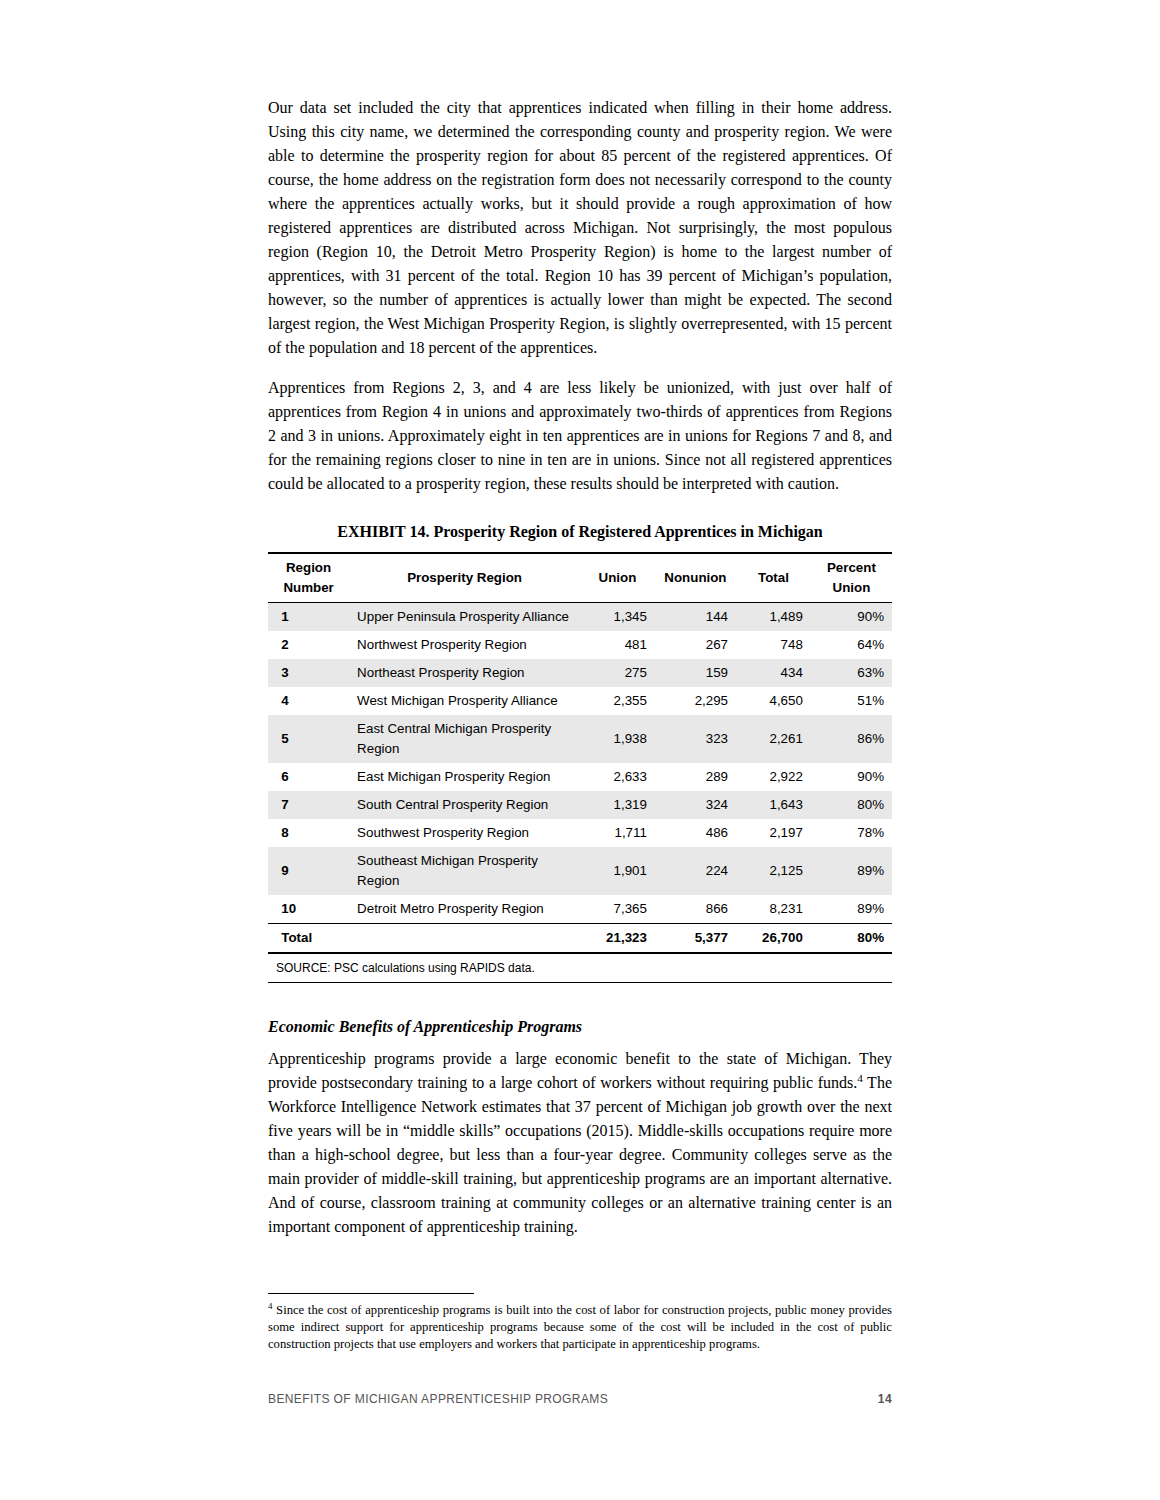Our data set included the city that apprentices indicated when filling in their home address. Using this city name, we determined the corresponding county and prosperity region. We were able to determine the prosperity region for about 85 percent of the registered apprentices. Of course, the home address on the registration form does not necessarily correspond to the county where the apprentices actually works, but it should provide a rough approximation of how registered apprentices are distributed across Michigan. Not surprisingly, the most populous region (Region 10, the Detroit Metro Prosperity Region) is home to the largest number of apprentices, with 31 percent of the total. Region 10 has 39 percent of Michigan’s population, however, so the number of apprentices is actually lower than might be expected. The second largest region, the West Michigan Prosperity Region, is slightly overrepresented, with 15 percent of the population and 18 percent of the apprentices.
Apprentices from Regions 2, 3, and 4 are less likely be unionized, with just over half of apprentices from Region 4 in unions and approximately two-thirds of apprentices from Regions 2 and 3 in unions. Approximately eight in ten apprentices are in unions for Regions 7 and 8, and for the remaining regions closer to nine in ten are in unions. Since not all registered apprentices could be allocated to a prosperity region, these results should be interpreted with caution.
EXHIBIT 14. Prosperity Region of Registered Apprentices in Michigan
| Region Number | Prosperity Region | Union | Nonunion | Total | Percent Union |
| --- | --- | --- | --- | --- | --- |
| 1 | Upper Peninsula Prosperity Alliance | 1,345 | 144 | 1,489 | 90% |
| 2 | Northwest Prosperity Region | 481 | 267 | 748 | 64% |
| 3 | Northeast Prosperity Region | 275 | 159 | 434 | 63% |
| 4 | West Michigan Prosperity Alliance | 2,355 | 2,295 | 4,650 | 51% |
| 5 | East Central Michigan Prosperity Region | 1,938 | 323 | 2,261 | 86% |
| 6 | East Michigan Prosperity Region | 2,633 | 289 | 2,922 | 90% |
| 7 | South Central Prosperity Region | 1,319 | 324 | 1,643 | 80% |
| 8 | Southwest Prosperity Region | 1,711 | 486 | 2,197 | 78% |
| 9 | Southeast Michigan Prosperity Region | 1,901 | 224 | 2,125 | 89% |
| 10 | Detroit Metro Prosperity Region | 7,365 | 866 | 8,231 | 89% |
| Total | | 21,323 | 5,377 | 26,700 | 80% |
SOURCE: PSC calculations using RAPIDS data.
Economic Benefits of Apprenticeship Programs
Apprenticeship programs provide a large economic benefit to the state of Michigan. They provide postsecondary training to a large cohort of workers without requiring public funds.4 The Workforce Intelligence Network estimates that 37 percent of Michigan job growth over the next five years will be in “middle skills” occupations (2015). Middle-skills occupations require more than a high-school degree, but less than a four-year degree. Community colleges serve as the main provider of middle-skill training, but apprenticeship programs are an important alternative. And of course, classroom training at community colleges or an alternative training center is an important component of apprenticeship training.
4 Since the cost of apprenticeship programs is built into the cost of labor for construction projects, public money provides some indirect support for apprenticeship programs because some of the cost will be included in the cost of public construction projects that use employers and workers that participate in apprenticeship programs.
BENEFITS OF MICHIGAN APPRENTICESHIP PROGRAMS 14